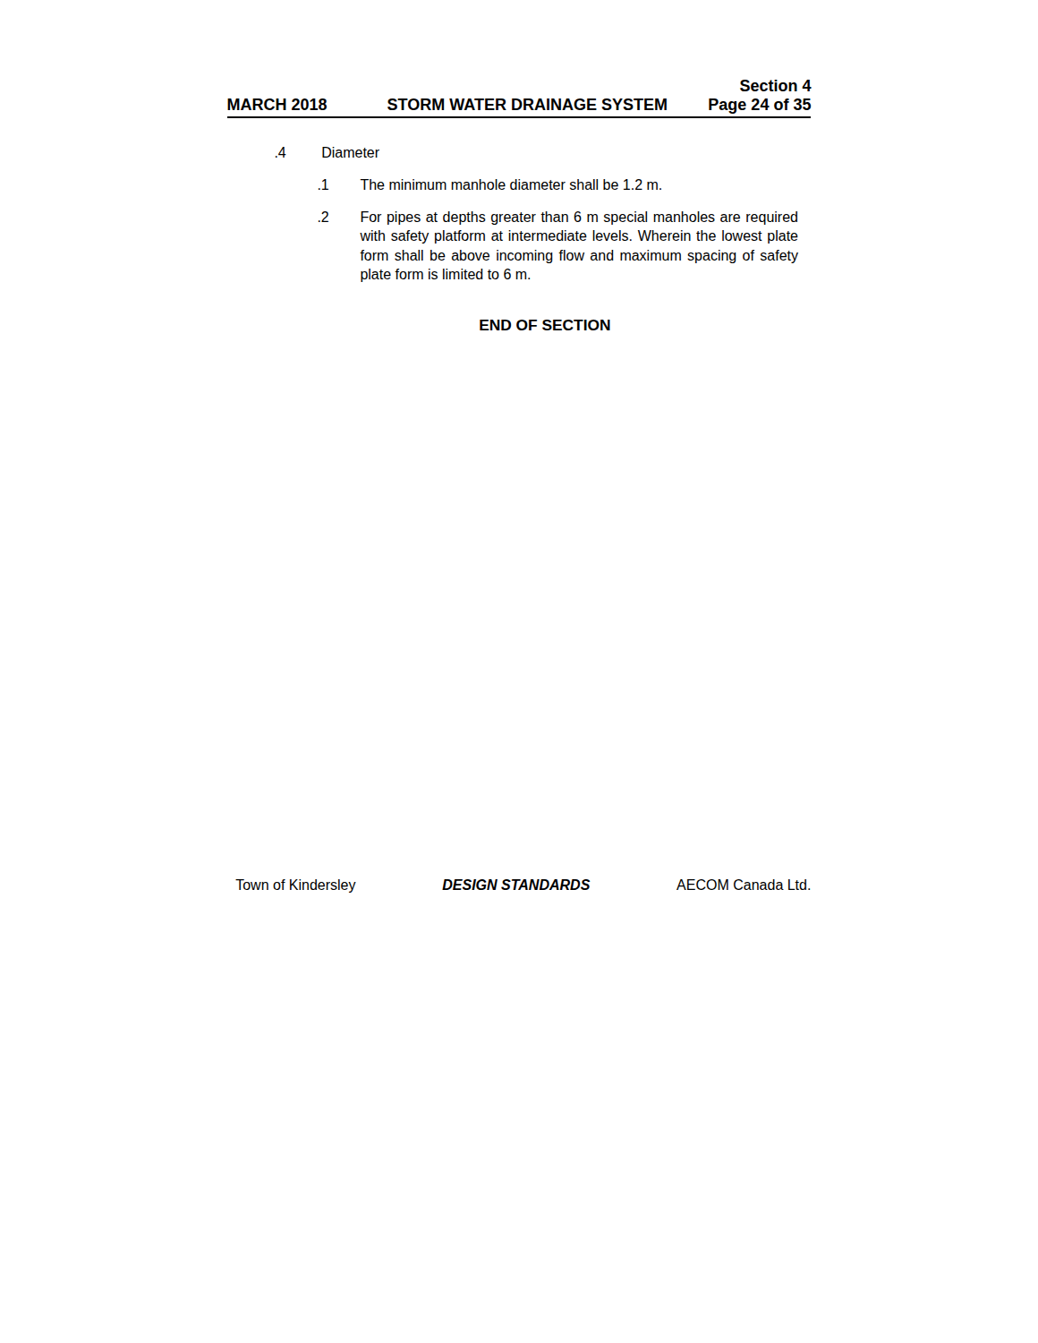Section 4
MARCH 2018
STORM WATER DRAINAGE SYSTEM
Page 24 of 35
.4
Diameter
.1
The minimum manhole diameter shall be 1.2 m.
.2
For pipes at depths greater than 6 m special manholes are required with safety platform at intermediate levels. Wherein the lowest plate form shall be above incoming flow and maximum spacing of safety plate form is limited to 6 m.
END OF SECTION
Town of Kindersley
DESIGN STANDARDS
AECOM Canada Ltd.